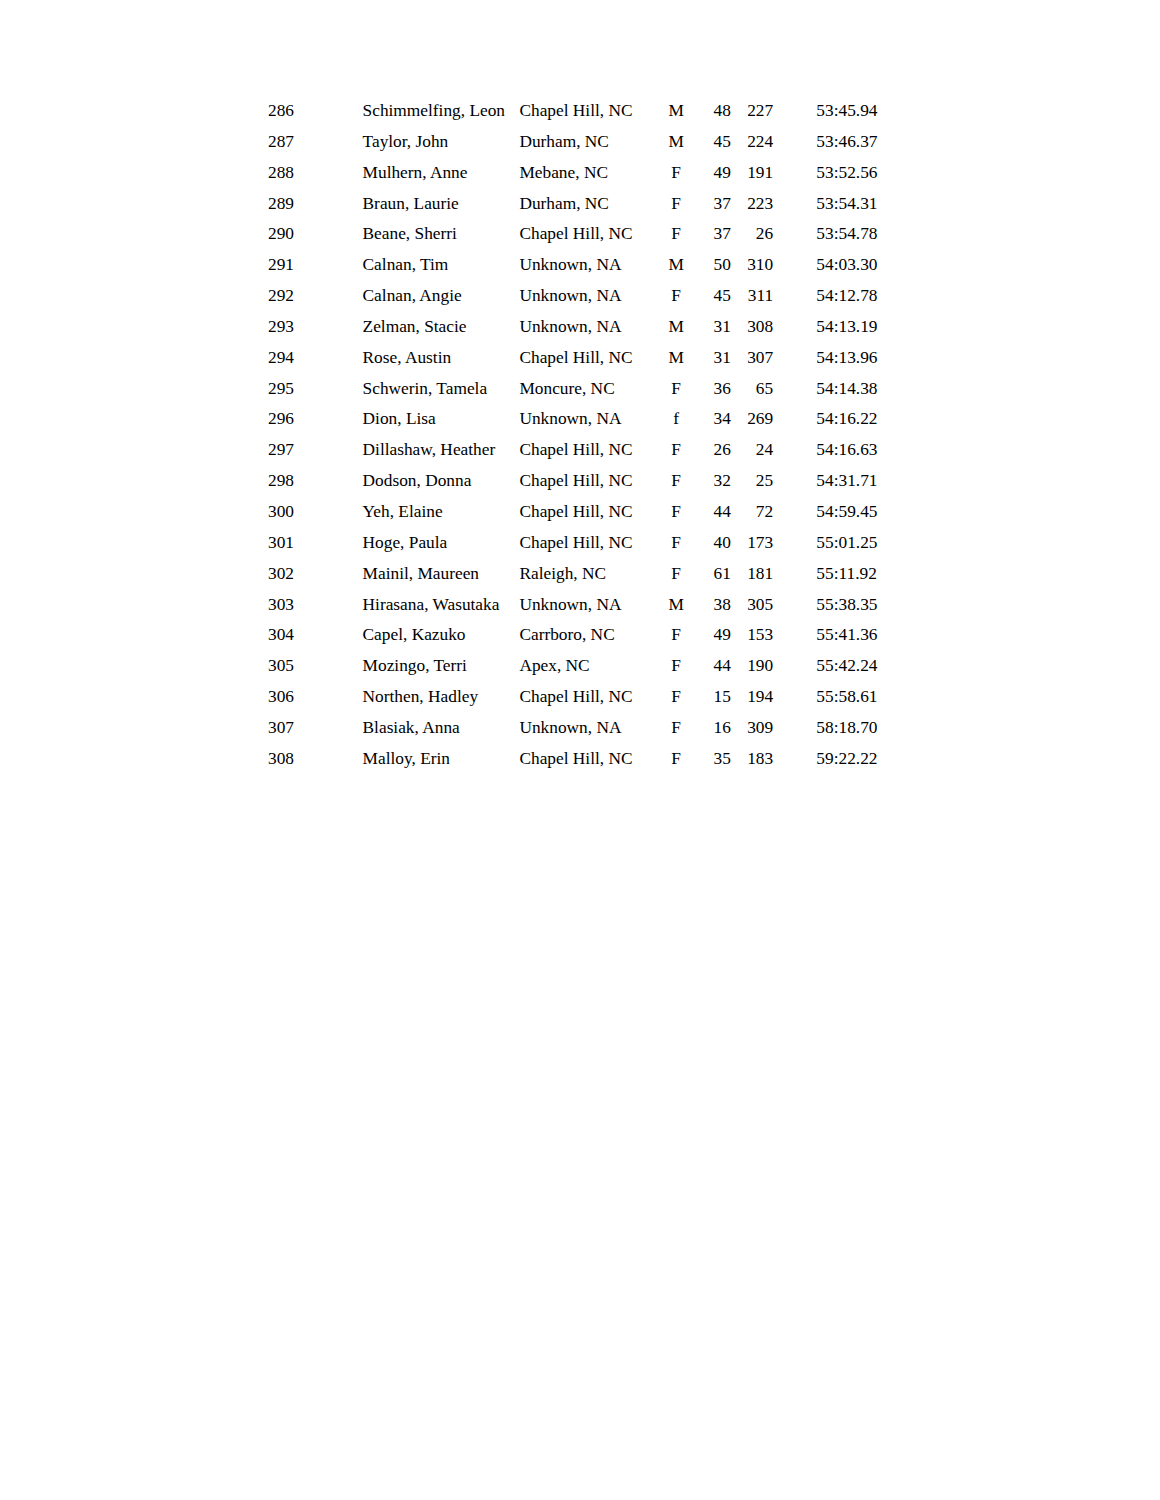| 286 | Schimmelfing, Leon | Chapel Hill, NC | M | 48 | 227 | 53:45.94 |
| 287 | Taylor, John | Durham, NC | M | 45 | 224 | 53:46.37 |
| 288 | Mulhern, Anne | Mebane, NC | F | 49 | 191 | 53:52.56 |
| 289 | Braun, Laurie | Durham, NC | F | 37 | 223 | 53:54.31 |
| 290 | Beane, Sherri | Chapel Hill, NC | F | 37 | 26 | 53:54.78 |
| 291 | Calnan, Tim | Unknown, NA | M | 50 | 310 | 54:03.30 |
| 292 | Calnan, Angie | Unknown, NA | F | 45 | 311 | 54:12.78 |
| 293 | Zelman, Stacie | Unknown, NA | M | 31 | 308 | 54:13.19 |
| 294 | Rose, Austin | Chapel Hill, NC | M | 31 | 307 | 54:13.96 |
| 295 | Schwerin, Tamela | Moncure, NC | F | 36 | 65 | 54:14.38 |
| 296 | Dion, Lisa | Unknown, NA | f | 34 | 269 | 54:16.22 |
| 297 | Dillashaw, Heather | Chapel Hill, NC | F | 26 | 24 | 54:16.63 |
| 298 | Dodson, Donna | Chapel Hill, NC | F | 32 | 25 | 54:31.71 |
| 300 | Yeh, Elaine | Chapel Hill, NC | F | 44 | 72 | 54:59.45 |
| 301 | Hoge, Paula | Chapel Hill, NC | F | 40 | 173 | 55:01.25 |
| 302 | Mainil, Maureen | Raleigh, NC | F | 61 | 181 | 55:11.92 |
| 303 | Hirasana, Wasutaka | Unknown, NA | M | 38 | 305 | 55:38.35 |
| 304 | Capel, Kazuko | Carrboro, NC | F | 49 | 153 | 55:41.36 |
| 305 | Mozingo, Terri | Apex, NC | F | 44 | 190 | 55:42.24 |
| 306 | Northen, Hadley | Chapel Hill, NC | F | 15 | 194 | 55:58.61 |
| 307 | Blasiak, Anna | Unknown, NA | F | 16 | 309 | 58:18.70 |
| 308 | Malloy, Erin | Chapel Hill, NC | F | 35 | 183 | 59:22.22 |